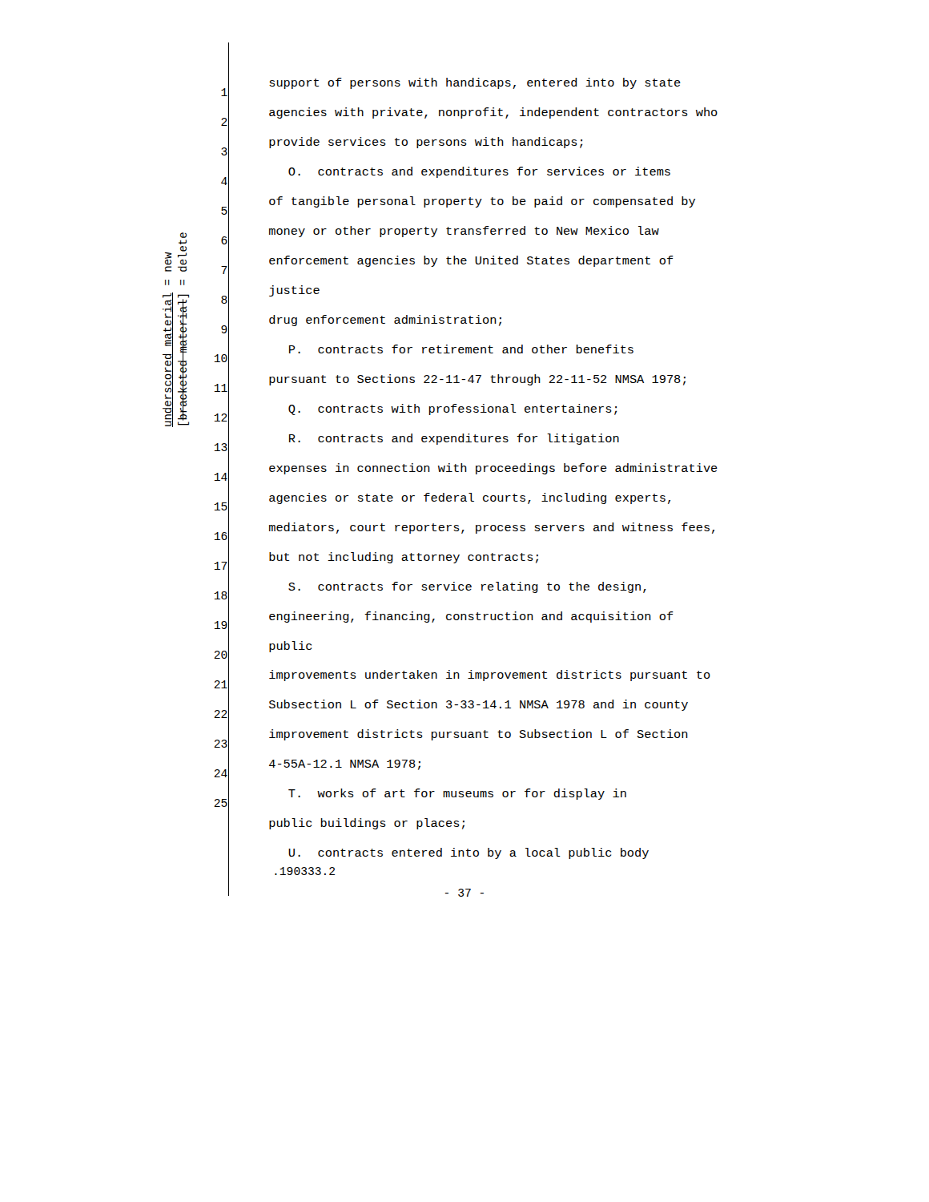underscored material = new [bracketed material] = delete
1
2
3
4
5
6
7
8
9
10
11
12
13
14
15
16
17
18
19
20
21
22
23
24
25
support of persons with handicaps, entered into by state agencies with private, nonprofit, independent contractors who provide services to persons with handicaps; O. contracts and expenditures for services or items of tangible personal property to be paid or compensated by money or other property transferred to New Mexico law enforcement agencies by the United States department of justice drug enforcement administration; P. contracts for retirement and other benefits pursuant to Sections 22-11-47 through 22-11-52 NMSA 1978; Q. contracts with professional entertainers; R. contracts and expenditures for litigation expenses in connection with proceedings before administrative agencies or state or federal courts, including experts, mediators, court reporters, process servers and witness fees, but not including attorney contracts; S. contracts for service relating to the design, engineering, financing, construction and acquisition of public improvements undertaken in improvement districts pursuant to Subsection L of Section 3-33-14.1 NMSA 1978 and in county improvement districts pursuant to Subsection L of Section 4-55A-12.1 NMSA 1978; T. works of art for museums or for display in public buildings or places; U. contracts entered into by a local public body
.190333.2
- 37 -